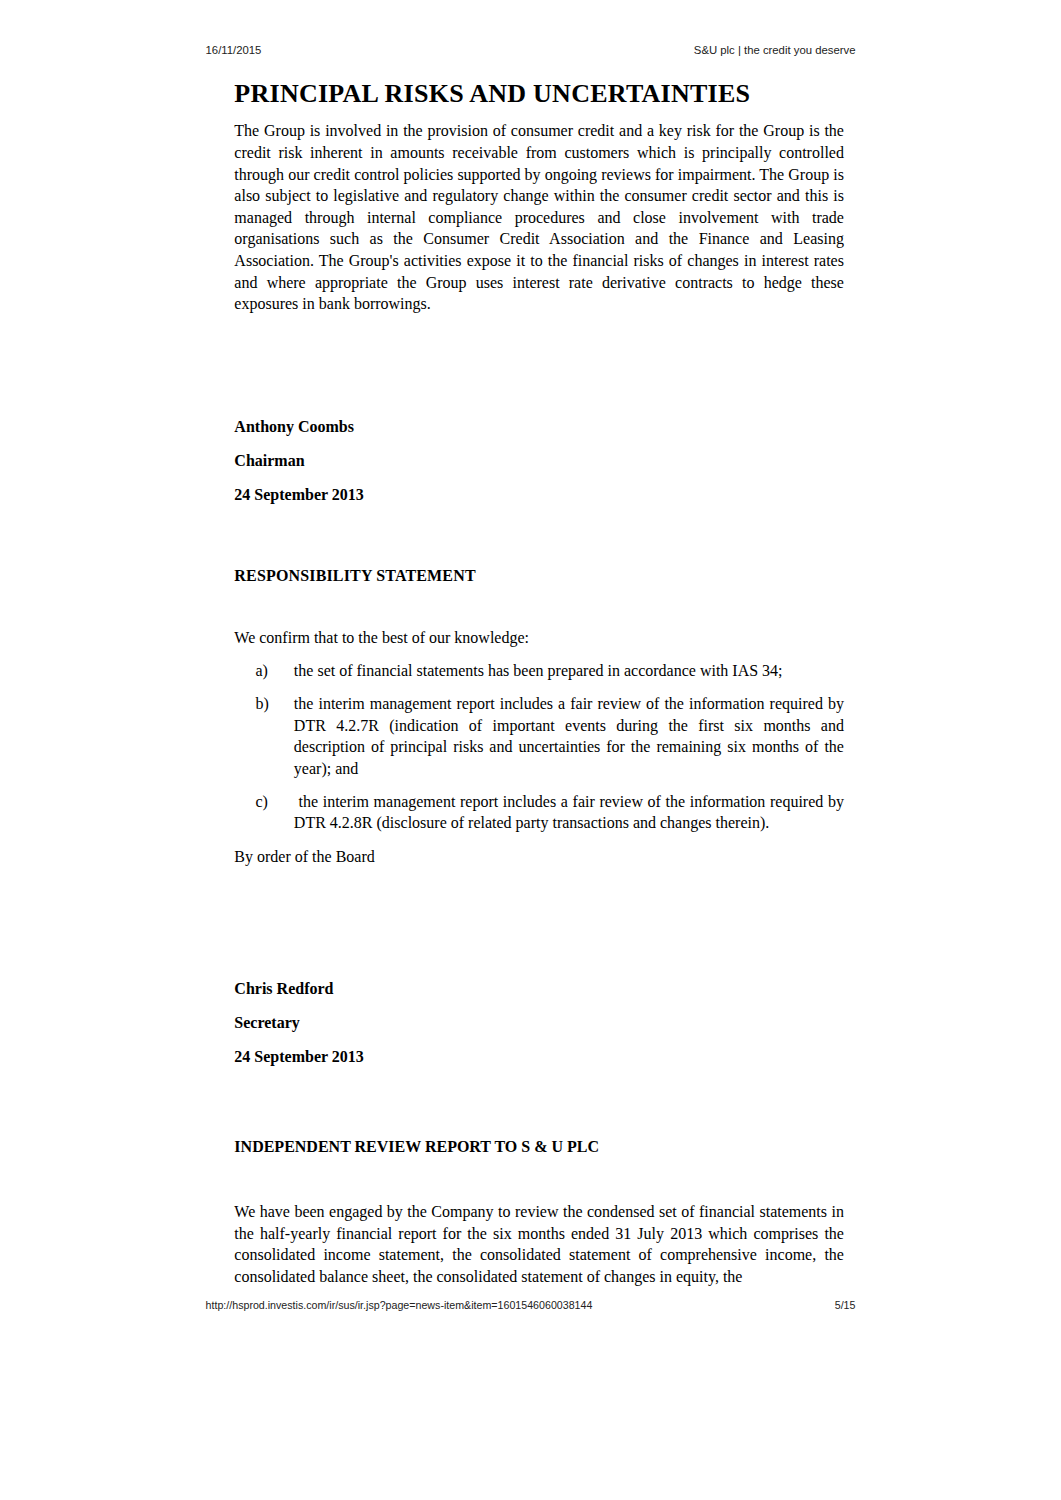16/11/2015
S&U plc | the credit you deserve
PRINCIPAL RISKS AND UNCERTAINTIES
The Group is involved in the provision of consumer credit and a key risk for the Group is the credit risk inherent in amounts receivable from customers which is principally controlled through our credit control policies supported by ongoing reviews for impairment. The Group is also subject to legislative and regulatory change within the consumer credit sector and this is managed through internal compliance procedures and close involvement with trade organisations such as the Consumer Credit Association and the Finance and Leasing Association. The Group's activities expose it to the financial risks of changes in interest rates and where appropriate the Group uses interest rate derivative contracts to hedge these exposures in bank borrowings.
Anthony Coombs
Chairman
24 September 2013
RESPONSIBILITY STATEMENT
We confirm that to the best of our knowledge:
a) the set of financial statements has been prepared in accordance with IAS 34;
b) the interim management report includes a fair review of the information required by DTR 4.2.7R (indication of important events during the first six months and description of principal risks and uncertainties for the remaining six months of the year); and
c) the interim management report includes a fair review of the information required by DTR 4.2.8R (disclosure of related party transactions and changes therein).
By order of the Board
Chris Redford
Secretary
24 September 2013
INDEPENDENT REVIEW REPORT TO S & U PLC
We have been engaged by the Company to review the condensed set of financial statements in the half-yearly financial report for the six months ended 31 July 2013 which comprises the consolidated income statement, the consolidated statement of comprehensive income, the consolidated balance sheet, the consolidated statement of changes in equity, the
http://hsprod.investis.com/ir/sus/ir.jsp?page=news-item&item=1601546060038144
5/15